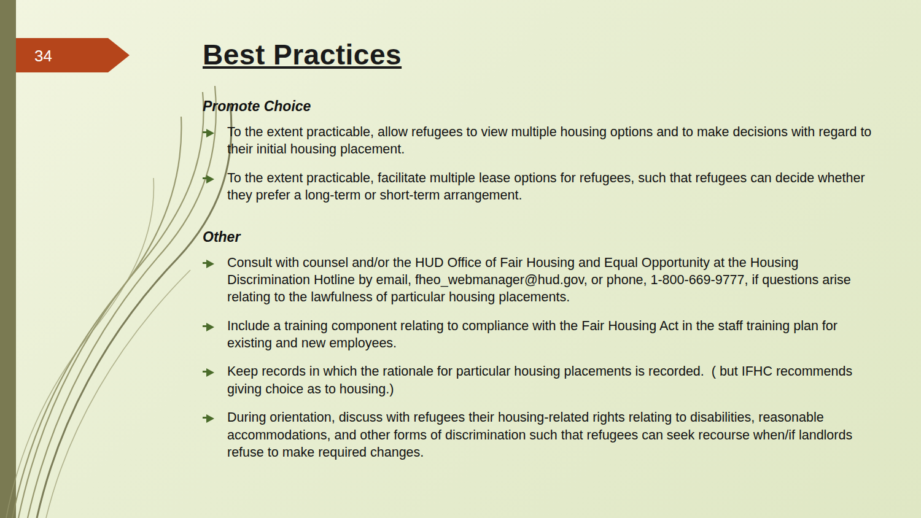34
Best Practices
Promote Choice
To the extent practicable, allow refugees to view multiple housing options and to make decisions with regard to their initial housing placement.
To the extent practicable, facilitate multiple lease options for refugees, such that refugees can decide whether they prefer a long-term or short-term arrangement.
Other
Consult with counsel and/or the HUD Office of Fair Housing and Equal Opportunity at the Housing Discrimination Hotline by email, fheo_webmanager@hud.gov, or phone, 1-800-669-9777, if questions arise relating to the lawfulness of particular housing placements.
Include a training component relating to compliance with the Fair Housing Act in the staff training plan for existing and new employees.
Keep records in which the rationale for particular housing placements is recorded. ( but IFHC recommends giving choice as to housing.)
During orientation, discuss with refugees their housing-related rights relating to disabilities, reasonable accommodations, and other forms of discrimination such that refugees can seek recourse when/if landlords refuse to make required changes.